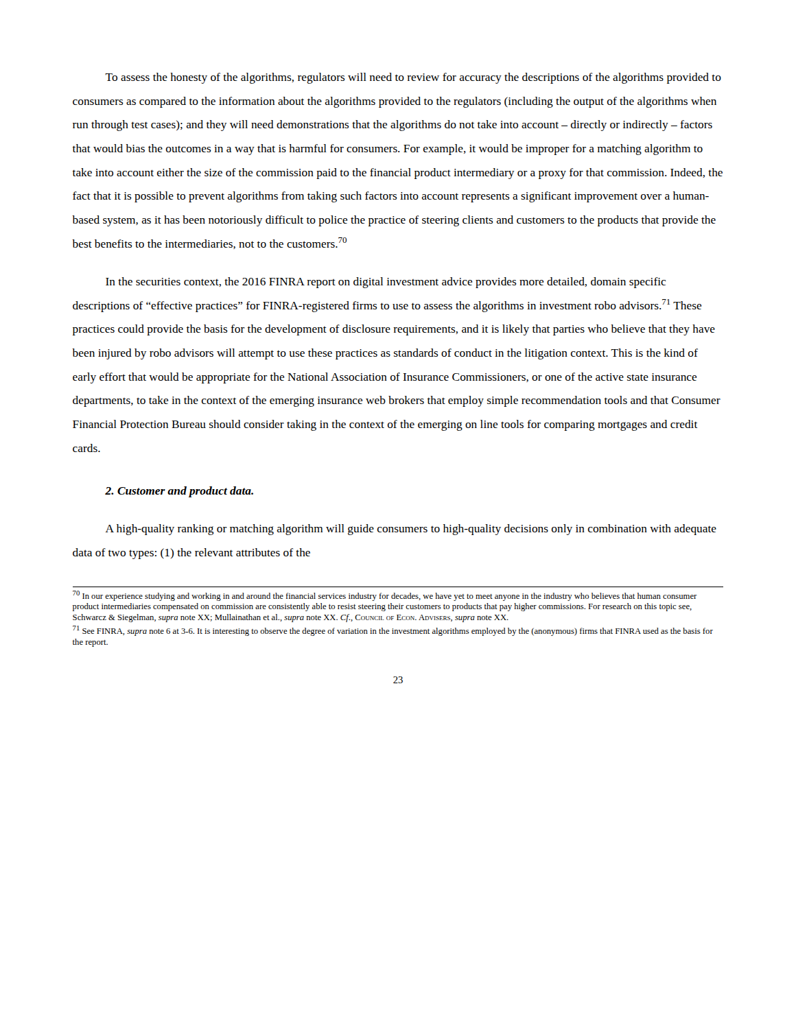To assess the honesty of the algorithms, regulators will need to review for accuracy the descriptions of the algorithms provided to consumers as compared to the information about the algorithms provided to the regulators (including the output of the algorithms when run through test cases); and they will need demonstrations that the algorithms do not take into account – directly or indirectly – factors that would bias the outcomes in a way that is harmful for consumers. For example, it would be improper for a matching algorithm to take into account either the size of the commission paid to the financial product intermediary or a proxy for that commission. Indeed, the fact that it is possible to prevent algorithms from taking such factors into account represents a significant improvement over a human-based system, as it has been notoriously difficult to police the practice of steering clients and customers to the products that provide the best benefits to the intermediaries, not to the customers.70
In the securities context, the 2016 FINRA report on digital investment advice provides more detailed, domain specific descriptions of “effective practices” for FINRA-registered firms to use to assess the algorithms in investment robo advisors.71 These practices could provide the basis for the development of disclosure requirements, and it is likely that parties who believe that they have been injured by robo advisors will attempt to use these practices as standards of conduct in the litigation context. This is the kind of early effort that would be appropriate for the National Association of Insurance Commissioners, or one of the active state insurance departments, to take in the context of the emerging insurance web brokers that employ simple recommendation tools and that Consumer Financial Protection Bureau should consider taking in the context of the emerging on line tools for comparing mortgages and credit cards.
2. Customer and product data.
A high-quality ranking or matching algorithm will guide consumers to high-quality decisions only in combination with adequate data of two types: (1) the relevant attributes of the
70 In our experience studying and working in and around the financial services industry for decades, we have yet to meet anyone in the industry who believes that human consumer product intermediaries compensated on commission are consistently able to resist steering their customers to products that pay higher commissions. For research on this topic see, Schwarcz & Siegelman, supra note XX; Mullainathan et al., supra note XX. Cf., Council of Econ. Advisers, supra note XX.
71 See FINRA, supra note 6 at 3-6. It is interesting to observe the degree of variation in the investment algorithms employed by the (anonymous) firms that FINRA used as the basis for the report.
23